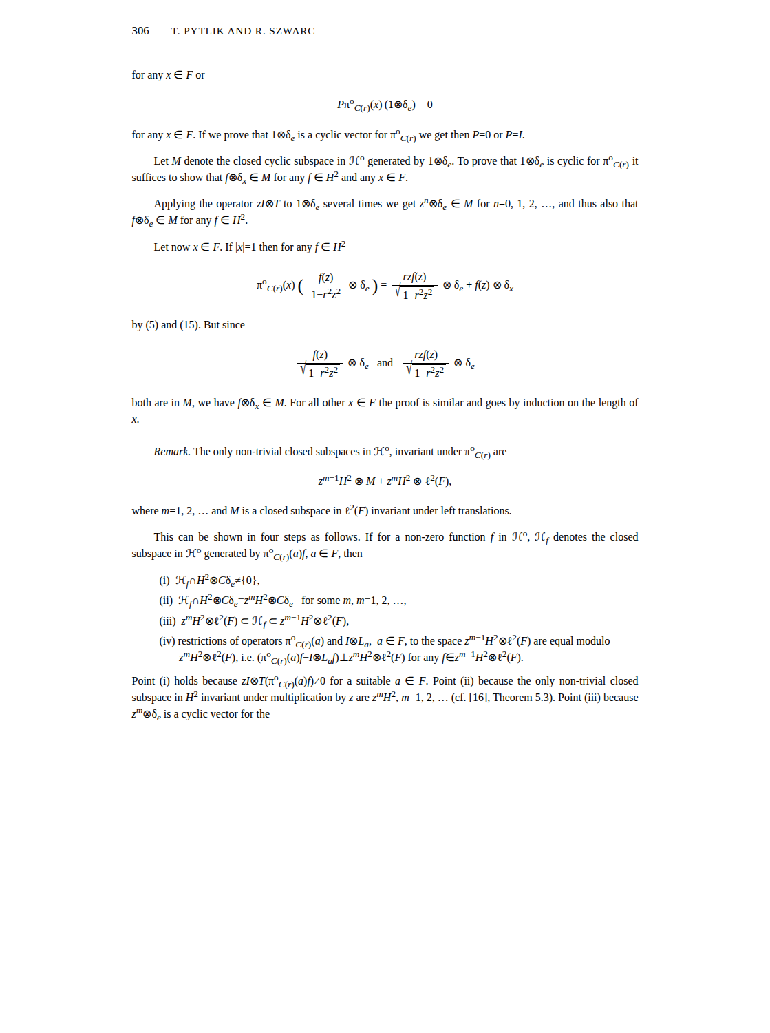306 T. PYTLIK AND R. SZWARC
for any x ∈ F or
PπoC(r)(x) (1⊗δe) = 0
for any x ∈ F. If we prove that 1⊗δe is a cyclic vector for πoC(r) we get then P=0 or P=I.
Let M denote the closed cyclic subspace in ℋo generated by 1⊗δe. To prove that 1⊗δe is cyclic for πoC(r) it suffices to show that f⊗δx ∈ M for any f ∈ H2 and any x ∈ F.
Applying the operator zI⊗T to 1⊗δe several times we get zn⊗δe ∈ M for n=0, 1, 2, …, and thus also that f⊗δe ∈ M for any f ∈ H2.
Let now x ∈ F. If |x|=1 then for any f ∈ H2
πoC(r)(x) ( f(z) 1−r2z2 ⊗ δe ) = rzf(z)√1−r2z2 ⊗ δe + f(z) ⊗ δx
by (5) and (15). But since
f(z)√1−r2z2 ⊗ δe and rzf(z)√1−r2z2 ⊗ δe
both are in M, we have f⊗δx ∈ M. For all other x ∈ F the proof is similar and goes by induction on the length of x.
Remark. The only non-trivial closed subspaces in ℋo, invariant under πoC(r) are
zm−1H2 ⊗̅ M + zmH2 ⊗ ℓ2(F),
where m=1, 2, … and M is a closed subspace in ℓ2(F) invariant under left translations.
This can be shown in four steps as follows. If for a non-zero function f in ℋo, ℋf denotes the closed subspace in ℋo generated by πoC(r)(a)f, a ∈ F, then
(i) ℋf∩H2⊗̅Cδe≠{0},
(ii) ℋf∩H2⊗̅Cδe=zmH2⊗̅Cδe for some m, m=1, 2, …,
(iii) zmH2⊗ℓ2(F) ⊂ ℋf ⊂ zm−1H2⊗ℓ2(F),
(iv) restrictions of operators πoC(r)(a) and I⊗La, a ∈ F, to the space zm−1H2⊗ℓ2(F) are equal modulo zmH2⊗ℓ2(F), i.e. (πoC(r)(a)f−I⊗Laf)⊥zmH2⊗ℓ2(F) for any f∈zm−1H2⊗ℓ2(F).
Point (i) holds because zI⊗T(πoC(r)(a)f)≠0 for a suitable a ∈ F. Point (ii) because the only non-trivial closed subspace in H2 invariant under multiplication by z are zmH2, m=1, 2, … (cf. [16], Theorem 5.3). Point (iii) because zm⊗δe is a cyclic vector for the